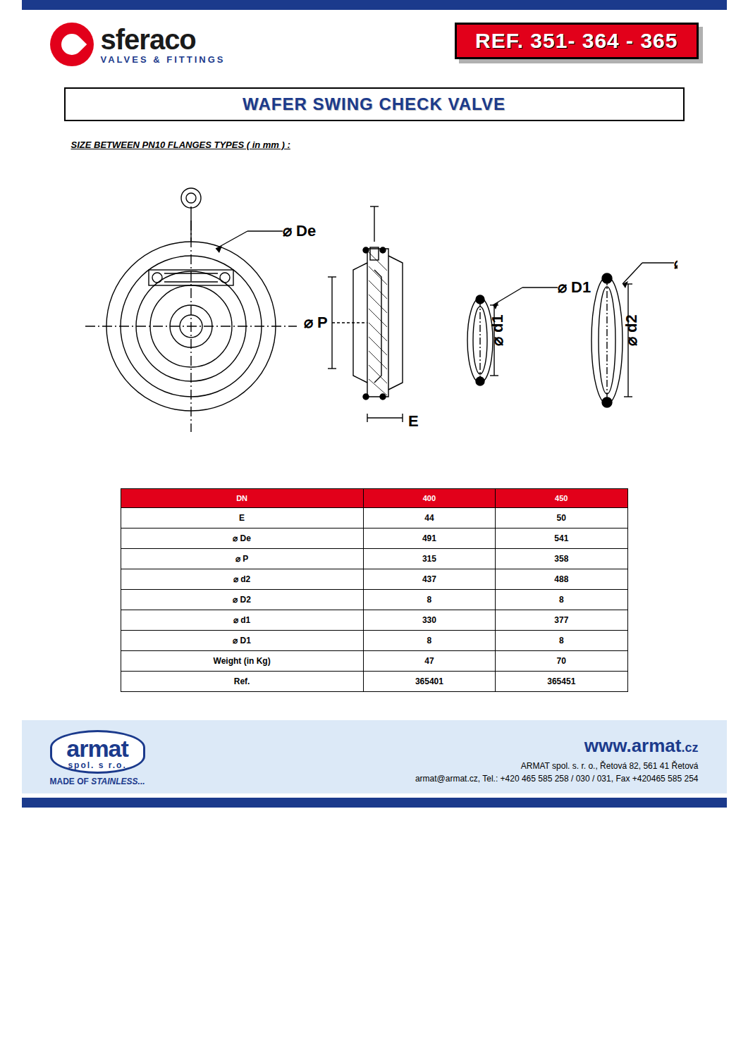sferaco
VALVES & FITTINGS
REF. 351- 364 - 365
WAFER SWING CHECK VALVE
SIZE BETWEEN PN10 FLANGES TYPES ( in mm ) :
⌀ De ⌀ P E ⌀ D1 ⌀ D2 ⌀ d1 ⌀ d2
| DN | 400 | 450 |
| --- | --- | --- |
| E | 44 | 50 |
| ⌀ De | 491 | 541 |
| ⌀ P | 315 | 358 |
| ⌀ d2 | 437 | 488 |
| ⌀ D2 | 8 | 8 |
| ⌀ d1 | 330 | 377 |
| ⌀ D1 | 8 | 8 |
| Weight (in Kg) | 47 | 70 |
| Ref. | 365401 | 365451 |
armat
spol. s r.o.
MADE OF STAINLESS...
www.armat.cz
ARMAT spol. s. r. o., Řetová 82, 561 41 Řetová
armat@armat.cz, Tel.: +420 465 585 258 / 030 / 031, Fax +420465 585 254